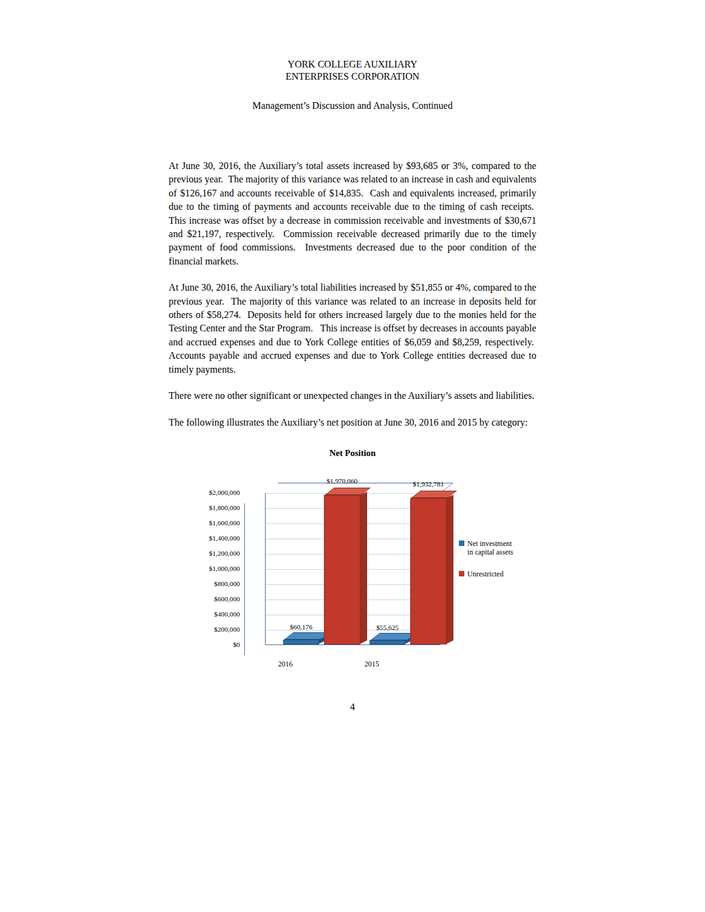YORK COLLEGE AUXILIARY
ENTERPRISES CORPORATION
Management’s Discussion and Analysis, Continued
At June 30, 2016, the Auxiliary’s total assets increased by $93,685 or 3%, compared to the previous year. The majority of this variance was related to an increase in cash and equivalents of $126,167 and accounts receivable of $14,835. Cash and equivalents increased, primarily due to the timing of payments and accounts receivable due to the timing of cash receipts. This increase was offset by a decrease in commission receivable and investments of $30,671 and $21,197, respectively. Commission receivable decreased primarily due to the timely payment of food commissions. Investments decreased due to the poor condition of the financial markets.
At June 30, 2016, the Auxiliary’s total liabilities increased by $51,855 or 4%, compared to the previous year. The majority of this variance was related to an increase in deposits held for others of $58,274. Deposits held for others increased largely due to the monies held for the Testing Center and the Star Program. This increase is offset by decreases in accounts payable and accrued expenses and due to York College entities of $6,059 and $8,259, respectively. Accounts payable and accrued expenses and due to York College entities decreased due to timely payments.
There were no other significant or unexpected changes in the Auxiliary’s assets and liabilities.
The following illustrates the Auxiliary’s net position at June 30, 2016 and 2015 by category:
Net Position
$60,176
$1,970,060
$55,625
$1,932,781
$2,000,000
$1,800,000
$1,600,000
$1,400,000
$1,200,000
$1,000,000
$800,000
$600,000
$400,000
$200,000
$0
2016
2015
Net investment in capital assets
Unrestricted
4